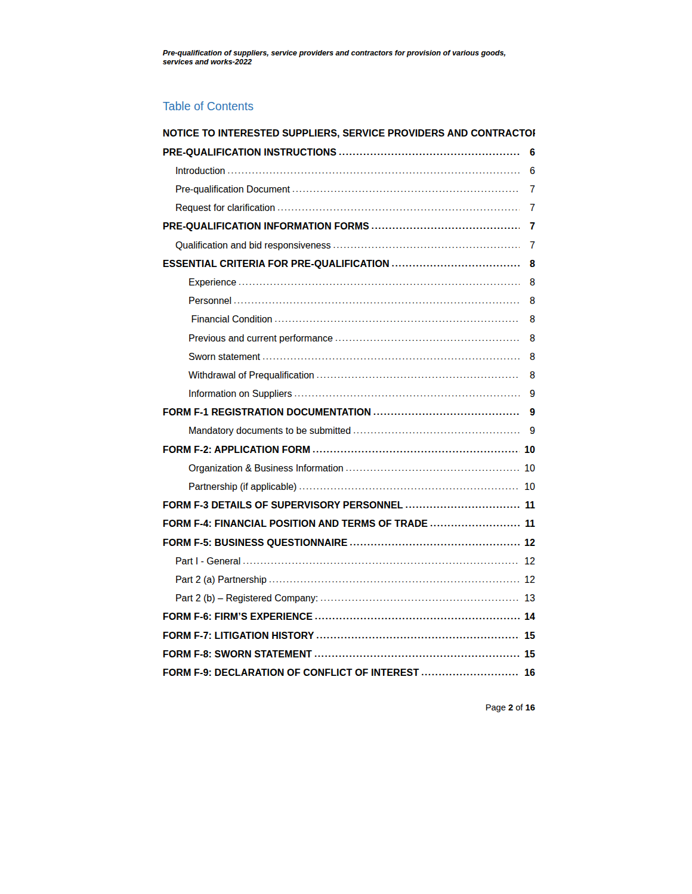Pre-qualification of suppliers, service providers and contractors for provision of various goods, services and works-2022
Table of Contents
NOTICE TO INTERESTED SUPPLIERS, SERVICE PROVIDERS AND CONTRACTORS ..... 3
PRE-QUALIFICATION INSTRUCTIONS ........................................................................ 6
Introduction ............................................................................................................... 6
Pre-qualification Document ............................................................................................ 7
Request for clarification .................................................................................................. 7
PRE-QUALIFICATION INFORMATION FORMS ........................................................ 7
Qualification and bid responsiveness ................................................................................ 7
ESSENTIAL CRITERIA FOR PRE-QUALIFICATION ................................................... 8
Experience .............................................................................................................. 8
Personnel ................................................................................................................ 8
Financial Condition .................................................................................................. 8
Previous and current performance .................................................................................. 8
Sworn statement ..................................................................................................... 8
Withdrawal of Prequalification ..................................................................................... 8
Information on Suppliers ............................................................................................... 9
FORM F-1 REGISTRATION DOCUMENTATION ......................................................... 9
Mandatory documents to be submitted ........................................................................... 9
FORM F-2: APPLICATION FORM ............................................................................. 10
Organization & Business Information ............................................................................ 10
Partnership (if applicable) ............................................................................................. 10
FORM F-3 DETAILS OF SUPERVISORY PERSONNEL ................................................. 11
FORM F-4: FINANCIAL POSITION AND TERMS OF TRADE ....................................... 11
FORM F-5: BUSINESS QUESTIONNAIRE ..................................................................... 12
Part I - General ......................................................................................................... 12
Part 2 (a) Partnership ................................................................................................ 12
Part 2 (b) – Registered Company: ............................................................................. 13
FORM F-6: FIRM’S EXPERIENCE .............................................................................. 14
FORM F-7: LITIGATION HISTORY ............................................................................. 15
FORM F-8: SWORN STATEMENT ............................................................................... 15
FORM F-9: DECLARATION OF CONFLICT OF INTEREST .......................................... 16
Page 2 of 16